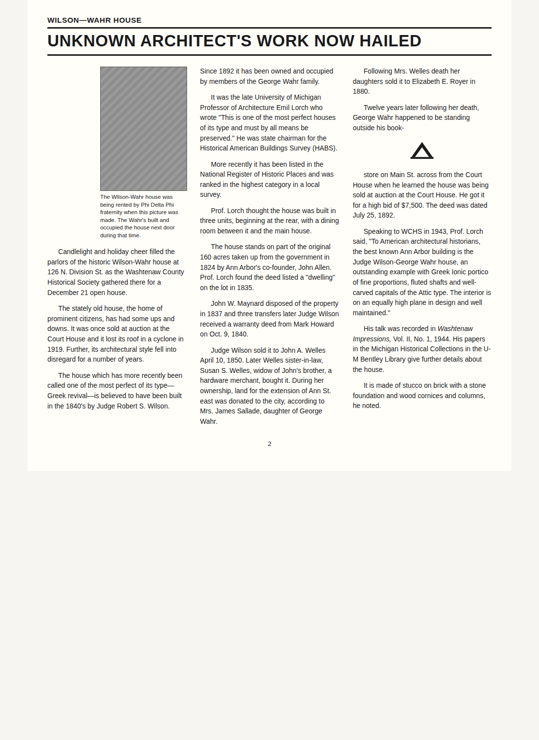WILSON—WAHR HOUSE
Unknown Architect's Work Now Hailed
The Wilson-Wahr house was being rented by Phi Delta Phi fraternity when this picture was made. The Wahr's built and occupied the house next door during that time.
Candlelight and holiday cheer filled the parlors of the historic Wilson-Wahr house at 126 N. Division St. as the Washtenaw County Historical Society gathered there for a December 21 open house.
The stately old house, the home of prominent citizens, has had some ups and downs. It was once sold at auction at the Court House and it lost its roof in a cyclone in 1919. Further, its architectural style fell into disregard for a number of years.
The house which has more recently been called one of the most perfect of its type—Greek revival—is believed to have been built in the 1840's by Judge Robert S. Wilson. Since 1892 it has been owned and occupied by members of the George Wahr family.
It was the late University of Michigan Professor of Architecture Emil Lorch who wrote "This is one of the most perfect houses of its type and must by all means be preserved." He was state chairman for the Historical American Buildings Survey (HABS).
More recently it has been listed in the National Register of Historic Places and was ranked in the highest category in a local survey.
Prof. Lorch thought the house was built in three units, beginning at the rear, with a dining room between it and the main house.
The house stands on part of the original 160 acres taken up from the government in 1824 by Ann Arbor's co-founder, John Allen. Prof. Lorch found the deed listed a "dwelling" on the lot in 1835.
John W. Maynard disposed of the property in 1837 and three transfers later Judge Wilson received a warranty deed from Mark Howard on Oct. 9, 1840.
Judge Wilson sold it to John A. Welles April 10, 1850. Later Welles sister-in-law, Susan S. Welles, widow of John's brother, a hardware merchant, bought it. During her ownership, land for the extension of Ann St. east was donated to the city, according to Mrs. James Sallade, daughter of George Wahr.
Following Mrs. Welles death her daughters sold it to Elizabeth E. Royer in 1880.
Twelve years later following her death, George Wahr happened to be standing outside his book-
store on Main St. across from the Court House when he learned the house was being sold at auction at the Court House. He got it for a high bid of $7,500. The deed was dated July 25, 1892.
Speaking to WCHS in 1943, Prof. Lorch said, "To American architectural historians, the best known Ann Arbor building is the Judge Wilson-George Wahr house, an outstanding example with Greek Ionic portico of fine proportions, fluted shafts and well-carved capitals of the Attic type. The interior is on an equally high plane in design and well maintained."
His talk was recorded in Washtenaw Impressions, Vol. II, No. 1, 1944. His papers in the Michigan Historical Collections in the U-M Bentley Library give further details about the house.
It is made of stucco on brick with a stone foundation and wood cornices and columns, he noted.
2